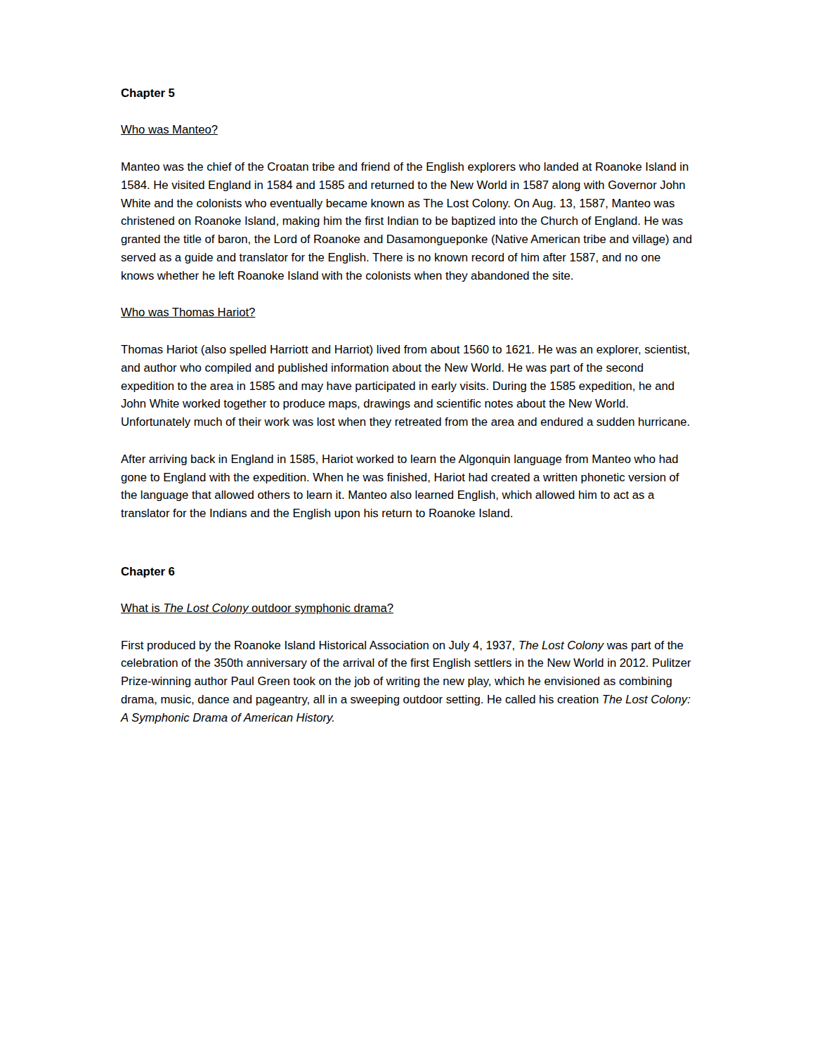Chapter 5
Who was Manteo?
Manteo was the chief of the Croatan tribe and friend of the English explorers who landed at Roanoke Island in 1584. He visited England in 1584 and 1585 and returned to the New World in 1587 along with Governor John White and the colonists who eventually became known as The Lost Colony. On Aug. 13, 1587, Manteo was christened on Roanoke Island, making him the first Indian to be baptized into the Church of England. He was granted the title of baron, the Lord of Roanoke and Dasamongueponke (Native American tribe and village) and served as a guide and translator for the English. There is no known record of him after 1587, and no one knows whether he left Roanoke Island with the colonists when they abandoned the site.
Who was Thomas Hariot?
Thomas Hariot (also spelled Harriott and Harriot) lived from about 1560 to 1621. He was an explorer, scientist, and author who compiled and published information about the New World. He was part of the second expedition to the area in 1585 and may have participated in early visits. During the 1585 expedition, he and John White worked together to produce maps, drawings and scientific notes about the New World. Unfortunately much of their work was lost when they retreated from the area and endured a sudden hurricane.
After arriving back in England in 1585, Hariot worked to learn the Algonquin language from Manteo who had gone to England with the expedition. When he was finished, Hariot had created a written phonetic version of the language that allowed others to learn it. Manteo also learned English, which allowed him to act as a translator for the Indians and the English upon his return to Roanoke Island.
Chapter 6
What is The Lost Colony outdoor symphonic drama?
First produced by the Roanoke Island Historical Association on July 4, 1937, The Lost Colony was part of the celebration of the 350th anniversary of the arrival of the first English settlers in the New World in 2012. Pulitzer Prize-winning author Paul Green took on the job of writing the new play, which he envisioned as combining drama, music, dance and pageantry, all in a sweeping outdoor setting. He called his creation The Lost Colony: A Symphonic Drama of American History.